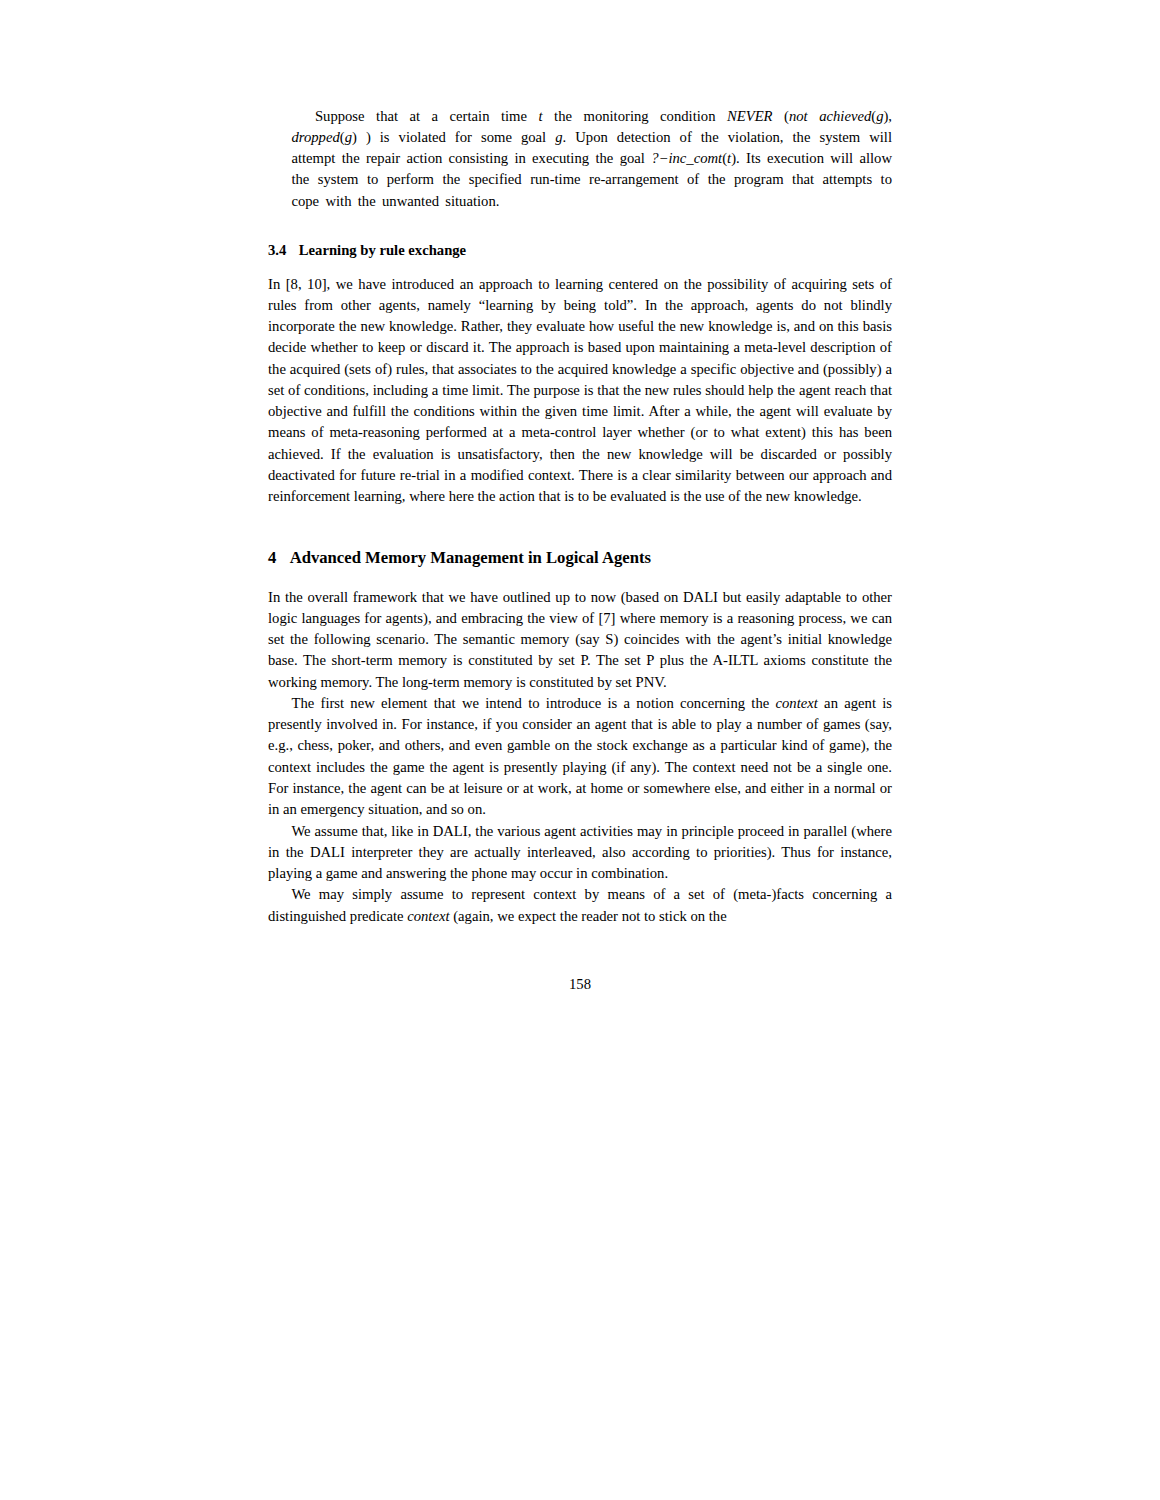Suppose that at a certain time t the monitoring condition NEVER (not achieved(g), dropped(g) ) is violated for some goal g. Upon detection of the violation, the system will attempt the repair action consisting in executing the goal ?−inc_comt(t). Its execution will allow the system to perform the specified run-time re-arrangement of the program that attempts to cope with the unwanted situation.
3.4 Learning by rule exchange
In [8, 10], we have introduced an approach to learning centered on the possibility of acquiring sets of rules from other agents, namely “learning by being told”. In the approach, agents do not blindly incorporate the new knowledge. Rather, they evaluate how useful the new knowledge is, and on this basis decide whether to keep or discard it. The approach is based upon maintaining a meta-level description of the acquired (sets of) rules, that associates to the acquired knowledge a specific objective and (possibly) a set of conditions, including a time limit. The purpose is that the new rules should help the agent reach that objective and fulfill the conditions within the given time limit. After a while, the agent will evaluate by means of meta-reasoning performed at a meta-control layer whether (or to what extent) this has been achieved. If the evaluation is unsatisfactory, then the new knowledge will be discarded or possibly deactivated for future re-trial in a modified context. There is a clear similarity between our approach and reinforcement learning, where here the action that is to be evaluated is the use of the new knowledge.
4 Advanced Memory Management in Logical Agents
In the overall framework that we have outlined up to now (based on DALI but easily adaptable to other logic languages for agents), and embracing the view of [7] where memory is a reasoning process, we can set the following scenario. The semantic memory (say S) coincides with the agent’s initial knowledge base. The short-term memory is constituted by set P. The set P plus the A-ILTL axioms constitute the working memory. The long-term memory is constituted by set PNV.
The first new element that we intend to introduce is a notion concerning the context an agent is presently involved in. For instance, if you consider an agent that is able to play a number of games (say, e.g., chess, poker, and others, and even gamble on the stock exchange as a particular kind of game), the context includes the game the agent is presently playing (if any). The context need not be a single one. For instance, the agent can be at leisure or at work, at home or somewhere else, and either in a normal or in an emergency situation, and so on.
We assume that, like in DALI, the various agent activities may in principle proceed in parallel (where in the DALI interpreter they are actually interleaved, also according to priorities). Thus for instance, playing a game and answering the phone may occur in combination.
We may simply assume to represent context by means of a set of (meta-)facts concerning a distinguished predicate context (again, we expect the reader not to stick on the
158